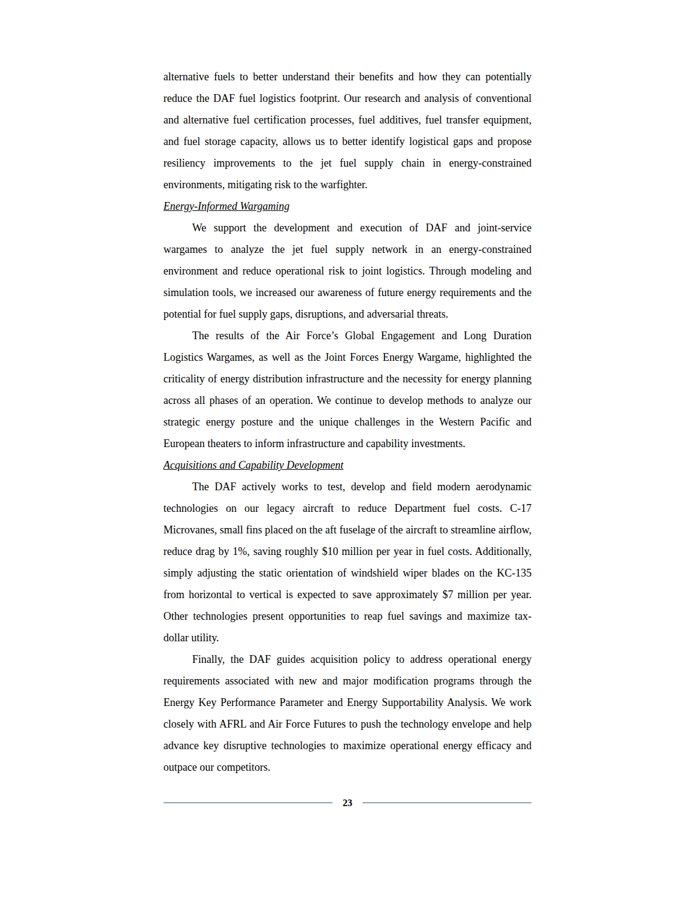alternative fuels to better understand their benefits and how they can potentially reduce the DAF fuel logistics footprint. Our research and analysis of conventional and alternative fuel certification processes, fuel additives, fuel transfer equipment, and fuel storage capacity, allows us to better identify logistical gaps and propose resiliency improvements to the jet fuel supply chain in energy-constrained environments, mitigating risk to the warfighter.
Energy-Informed Wargaming
We support the development and execution of DAF and joint-service wargames to analyze the jet fuel supply network in an energy-constrained environment and reduce operational risk to joint logistics. Through modeling and simulation tools, we increased our awareness of future energy requirements and the potential for fuel supply gaps, disruptions, and adversarial threats.
The results of the Air Force’s Global Engagement and Long Duration Logistics Wargames, as well as the Joint Forces Energy Wargame, highlighted the criticality of energy distribution infrastructure and the necessity for energy planning across all phases of an operation. We continue to develop methods to analyze our strategic energy posture and the unique challenges in the Western Pacific and European theaters to inform infrastructure and capability investments.
Acquisitions and Capability Development
The DAF actively works to test, develop and field modern aerodynamic technologies on our legacy aircraft to reduce Department fuel costs. C-17 Microvanes, small fins placed on the aft fuselage of the aircraft to streamline airflow, reduce drag by 1%, saving roughly $10 million per year in fuel costs. Additionally, simply adjusting the static orientation of windshield wiper blades on the KC-135 from horizontal to vertical is expected to save approximately $7 million per year. Other technologies present opportunities to reap fuel savings and maximize tax-dollar utility.
Finally, the DAF guides acquisition policy to address operational energy requirements associated with new and major modification programs through the Energy Key Performance Parameter and Energy Supportability Analysis. We work closely with AFRL and Air Force Futures to push the technology envelope and help advance key disruptive technologies to maximize operational energy efficacy and outpace our competitors.
23